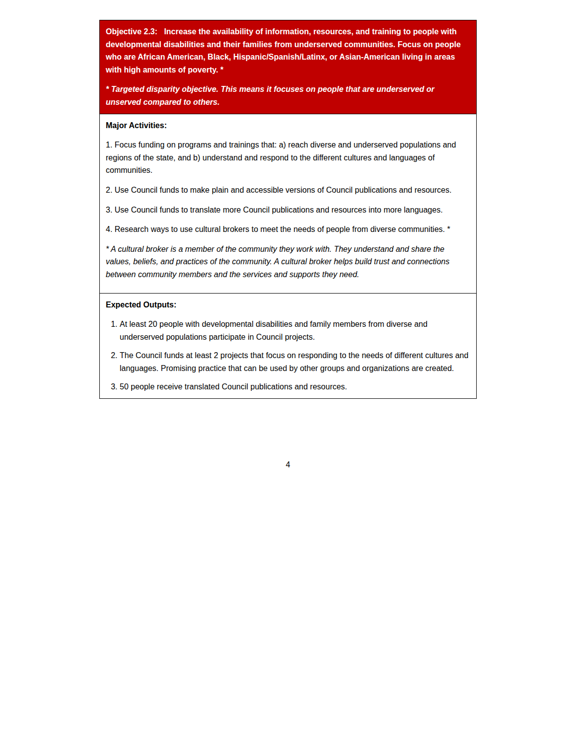| Objective 2.3: Increase the availability of information, resources, and training to people with developmental disabilities and their families from underserved communities. Focus on people who are African American, Black, Hispanic/Spanish/Latinx, or Asian-American living in areas with high amounts of poverty. * * Targeted disparity objective. This means it focuses on people that are underserved or unserved compared to others. |
| Major Activities: 1. Focus funding on programs and trainings that: a) reach diverse and underserved populations and regions of the state, and b) understand and respond to the different cultures and languages of communities. 2. Use Council funds to make plain and accessible versions of Council publications and resources. 3. Use Council funds to translate more Council publications and resources into more languages. 4. Research ways to use cultural brokers to meet the needs of people from diverse communities. * * A cultural broker is a member of the community they work with. They understand and share the values, beliefs, and practices of the community. A cultural broker helps build trust and connections between community members and the services and supports they need. |
| Expected Outputs: At least 20 people with developmental disabilities and family members from diverse and underserved populations participate in Council projects. The Council funds at least 2 projects that focus on responding to the needs of different cultures and languages. Promising practice that can be used by other groups and organizations are created. 50 people receive translated Council publications and resources. |
4